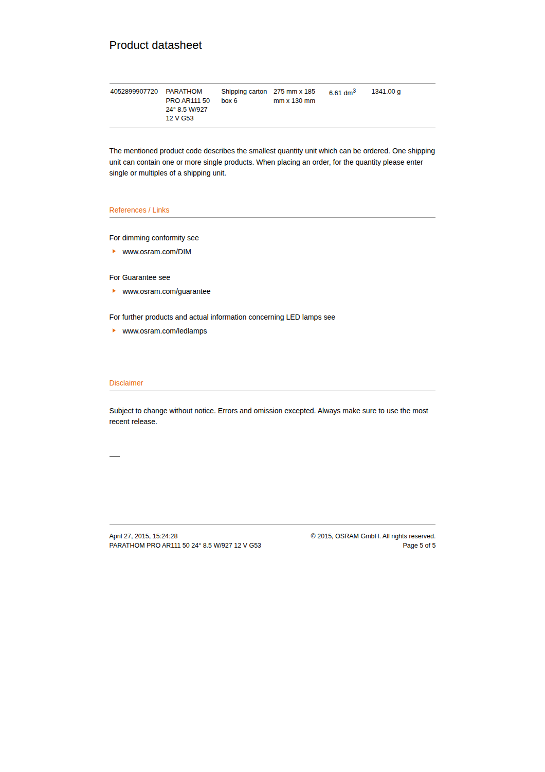Product datasheet
| 4052899907720 | PARATHOM PRO AR111 50 24° 8.5 W/927 12 V G53 | Shipping carton box 6 | 275 mm x 185 mm x 130 mm | 6.61 dm 3 | 1341.00 g |
The mentioned product code describes the smallest quantity unit which can be ordered. One shipping unit can contain one or more single products. When placing an order, for the quantity please enter single or multiples of a shipping unit.
References / Links
For dimming conformity see
www.osram.com/DIM
For Guarantee see
www.osram.com/guarantee
For further products and actual information concerning LED lamps see
www.osram.com/ledlamps
Disclaimer
Subject to change without notice. Errors and omission excepted. Always make sure to use the most recent release.
April 27, 2015, 15:24:28
PARATHOM PRO AR111 50 24° 8.5 W/927 12 V G53
© 2015, OSRAM GmbH. All rights reserved.
Page 5 of 5